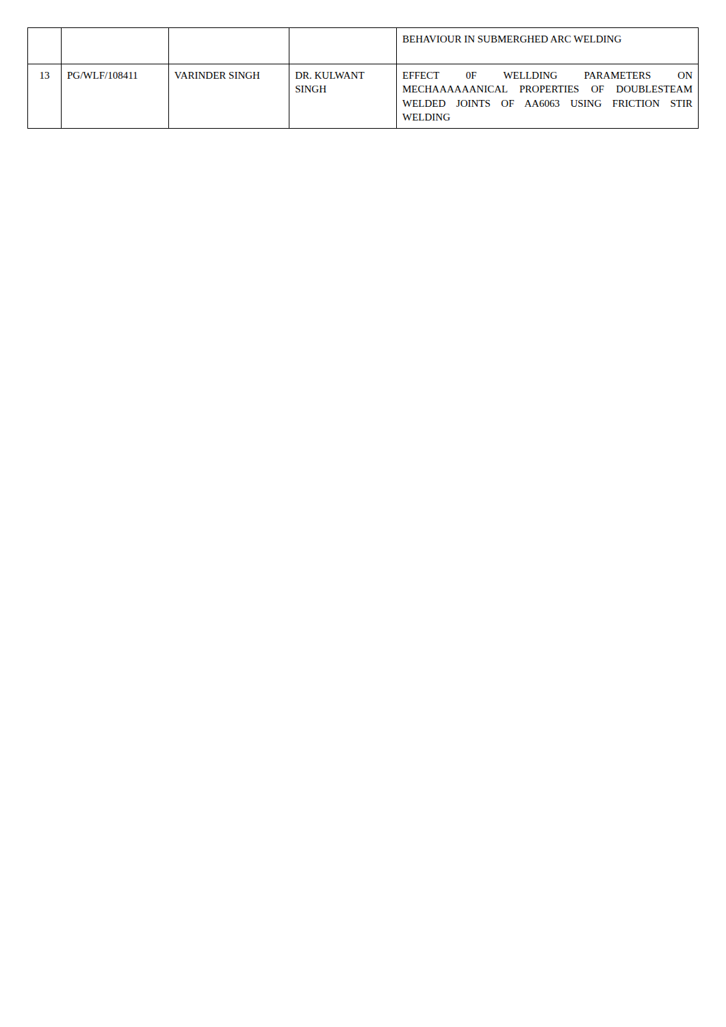| | | | | BEHAVIOUR IN SUBMERGHED ARC WELDING |
| 13 | PG/WLF/108411 | VARINDER SINGH | DR. KULWANT SINGH | EFFECT 0F WELLDING PARAMETERS ON MECHAAAAAANICAL PROPERTIES OF DOUBLESTEAM WELDED JOINTS OF AA6063 USING FRICTION STIR WELDING |